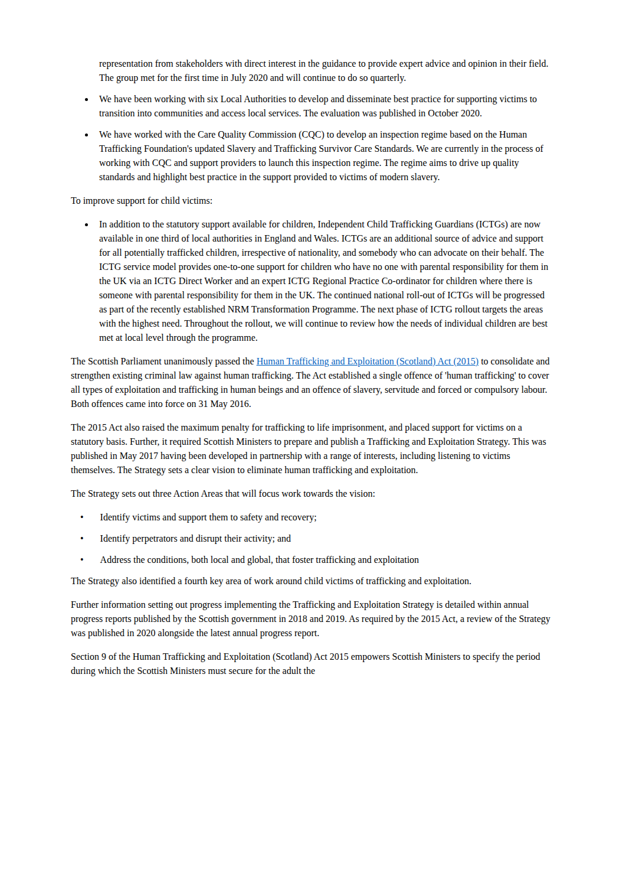representation from stakeholders with direct interest in the guidance to provide expert advice and opinion in their field. The group met for the first time in July 2020 and will continue to do so quarterly.
We have been working with six Local Authorities to develop and disseminate best practice for supporting victims to transition into communities and access local services. The evaluation was published in October 2020.
We have worked with the Care Quality Commission (CQC) to develop an inspection regime based on the Human Trafficking Foundation's updated Slavery and Trafficking Survivor Care Standards. We are currently in the process of working with CQC and support providers to launch this inspection regime. The regime aims to drive up quality standards and highlight best practice in the support provided to victims of modern slavery.
To improve support for child victims:
In addition to the statutory support available for children, Independent Child Trafficking Guardians (ICTGs) are now available in one third of local authorities in England and Wales. ICTGs are an additional source of advice and support for all potentially trafficked children, irrespective of nationality, and somebody who can advocate on their behalf. The ICTG service model provides one-to-one support for children who have no one with parental responsibility for them in the UK via an ICTG Direct Worker and an expert ICTG Regional Practice Co-ordinator for children where there is someone with parental responsibility for them in the UK. The continued national roll-out of ICTGs will be progressed as part of the recently established NRM Transformation Programme. The next phase of ICTG rollout targets the areas with the highest need. Throughout the rollout, we will continue to review how the needs of individual children are best met at local level through the programme.
The Scottish Parliament unanimously passed the Human Trafficking and Exploitation (Scotland) Act (2015) to consolidate and strengthen existing criminal law against human trafficking. The Act established a single offence of 'human trafficking' to cover all types of exploitation and trafficking in human beings and an offence of slavery, servitude and forced or compulsory labour. Both offences came into force on 31 May 2016.
The 2015 Act also raised the maximum penalty for trafficking to life imprisonment, and placed support for victims on a statutory basis. Further, it required Scottish Ministers to prepare and publish a Trafficking and Exploitation Strategy. This was published in May 2017 having been developed in partnership with a range of interests, including listening to victims themselves. The Strategy sets a clear vision to eliminate human trafficking and exploitation.
The Strategy sets out three Action Areas that will focus work towards the vision:
• Identify victims and support them to safety and recovery;
• Identify perpetrators and disrupt their activity; and
• Address the conditions, both local and global, that foster trafficking and exploitation
The Strategy also identified a fourth key area of work around child victims of trafficking and exploitation.
Further information setting out progress implementing the Trafficking and Exploitation Strategy is detailed within annual progress reports published by the Scottish government in 2018 and 2019. As required by the 2015 Act, a review of the Strategy was published in 2020 alongside the latest annual progress report.
Section 9 of the Human Trafficking and Exploitation (Scotland) Act 2015 empowers Scottish Ministers to specify the period during which the Scottish Ministers must secure for the adult the